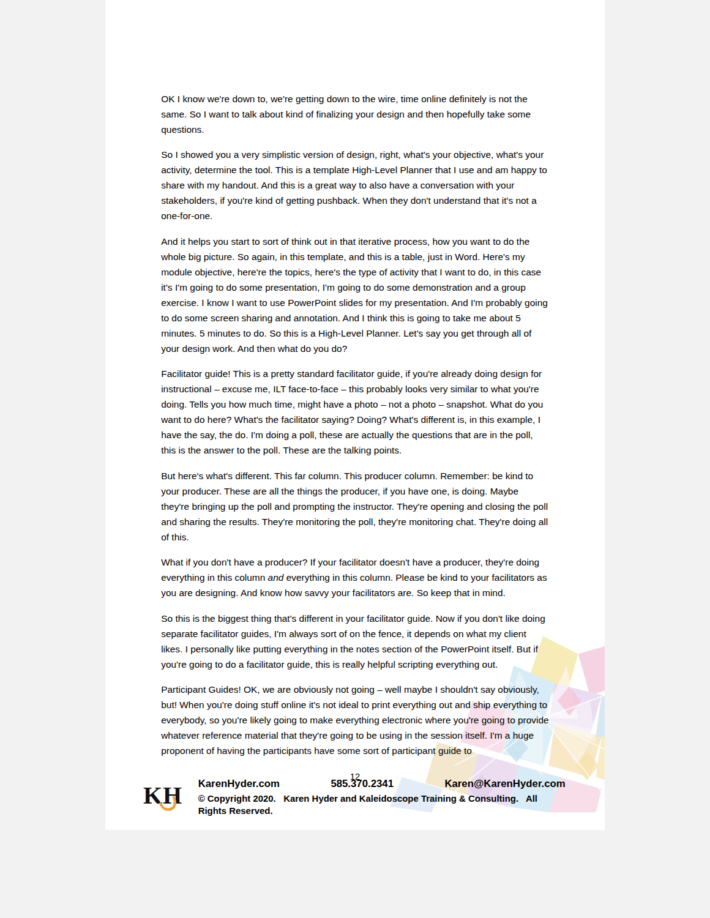OK I know we're down to, we're getting down to the wire, time online definitely is not the same. So I want to talk about kind of finalizing your design and then hopefully take some questions.
So I showed you a very simplistic version of design, right, what's your objective, what's your activity, determine the tool. This is a template High-Level Planner that I use and am happy to share with my handout. And this is a great way to also have a conversation with your stakeholders, if you're kind of getting pushback. When they don't understand that it's not a one-for-one.
And it helps you start to sort of think out in that iterative process, how you want to do the whole big picture. So again, in this template, and this is a table, just in Word. Here's my module objective, here're the topics, here's the type of activity that I want to do, in this case it's I'm going to do some presentation, I'm going to do some demonstration and a group exercise. I know I want to use PowerPoint slides for my presentation. And I'm probably going to do some screen sharing and annotation. And I think this is going to take me about 5 minutes. 5 minutes to do. So this is a High-Level Planner. Let's say you get through all of your design work. And then what do you do?
Facilitator guide! This is a pretty standard facilitator guide, if you're already doing design for instructional – excuse me, ILT face-to-face – this probably looks very similar to what you're doing. Tells you how much time, might have a photo – not a photo – snapshot. What do you want to do here? What's the facilitator saying? Doing? What's different is, in this example, I have the say, the do. I'm doing a poll, these are actually the questions that are in the poll, this is the answer to the poll. These are the talking points.
But here's what's different. This far column. This producer column. Remember: be kind to your producer. These are all the things the producer, if you have one, is doing. Maybe they're bringing up the poll and prompting the instructor. They're opening and closing the poll and sharing the results. They're monitoring the poll, they're monitoring chat. They're doing all of this.
What if you don't have a producer? If your facilitator doesn't have a producer, they're doing everything in this column and everything in this column. Please be kind to your facilitators as you are designing. And know how savvy your facilitators are. So keep that in mind.
So this is the biggest thing that's different in your facilitator guide. Now if you don't like doing separate facilitator guides, I'm always sort of on the fence, it depends on what my client likes. I personally like putting everything in the notes section of the PowerPoint itself. But if you're going to do a facilitator guide, this is really helpful scripting everything out.
Participant Guides! OK, we are obviously not going – well maybe I shouldn't say obviously, but! When you're doing stuff online it's not ideal to print everything out and ship everything to everybody, so you're likely going to make everything electronic where you're going to provide whatever reference material that they're going to be using in the session itself. I'm a huge proponent of having the participants have some sort of participant guide to
12
K H
KarenHyder.com 585.370.2341 Karen@KarenHyder.com
© Copyright 2020. Karen Hyder and Kaleidoscope Training & Consulting. All Rights Reserved.